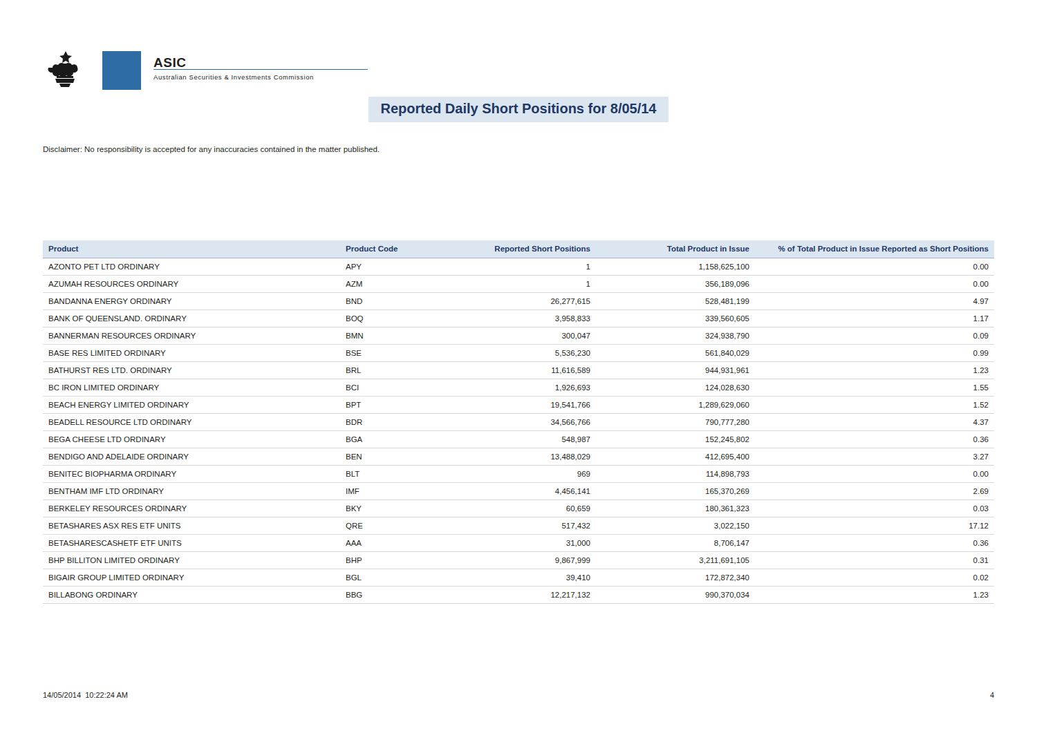ASIC
Australian Securities & Investments Commission
Reported Daily Short Positions for 8/05/14
Disclaimer: No responsibility is accepted for any inaccuracies contained in the matter published.
| Product | Product Code | Reported Short Positions | Total Product in Issue | % of Total Product in Issue Reported as Short Positions |
| --- | --- | --- | --- | --- |
| AZONTO PET LTD ORDINARY | APY | 1 | 1,158,625,100 | 0.00 |
| AZUMAH RESOURCES ORDINARY | AZM | 1 | 356,189,096 | 0.00 |
| BANDANNA ENERGY ORDINARY | BND | 26,277,615 | 528,481,199 | 4.97 |
| BANK OF QUEENSLAND. ORDINARY | BOQ | 3,958,833 | 339,560,605 | 1.17 |
| BANNERMAN RESOURCES ORDINARY | BMN | 300,047 | 324,938,790 | 0.09 |
| BASE RES LIMITED ORDINARY | BSE | 5,536,230 | 561,840,029 | 0.99 |
| BATHURST RES LTD. ORDINARY | BRL | 11,616,589 | 944,931,961 | 1.23 |
| BC IRON LIMITED ORDINARY | BCI | 1,926,693 | 124,028,630 | 1.55 |
| BEACH ENERGY LIMITED ORDINARY | BPT | 19,541,766 | 1,289,629,060 | 1.52 |
| BEADELL RESOURCE LTD ORDINARY | BDR | 34,566,766 | 790,777,280 | 4.37 |
| BEGA CHEESE LTD ORDINARY | BGA | 548,987 | 152,245,802 | 0.36 |
| BENDIGO AND ADELAIDE ORDINARY | BEN | 13,488,029 | 412,695,400 | 3.27 |
| BENITEC BIOPHARMA ORDINARY | BLT | 969 | 114,898,793 | 0.00 |
| BENTHAM IMF LTD ORDINARY | IMF | 4,456,141 | 165,370,269 | 2.69 |
| BERKELEY RESOURCES ORDINARY | BKY | 60,659 | 180,361,323 | 0.03 |
| BETASHARES ASX RES ETF UNITS | QRE | 517,432 | 3,022,150 | 17.12 |
| BETASHARESCASHETF ETF UNITS | AAA | 31,000 | 8,706,147 | 0.36 |
| BHP BILLITON LIMITED ORDINARY | BHP | 9,867,999 | 3,211,691,105 | 0.31 |
| BIGAIR GROUP LIMITED ORDINARY | BGL | 39,410 | 172,872,340 | 0.02 |
| BILLABONG ORDINARY | BBG | 12,217,132 | 990,370,034 | 1.23 |
14/05/2014 10:22:24 AM
4